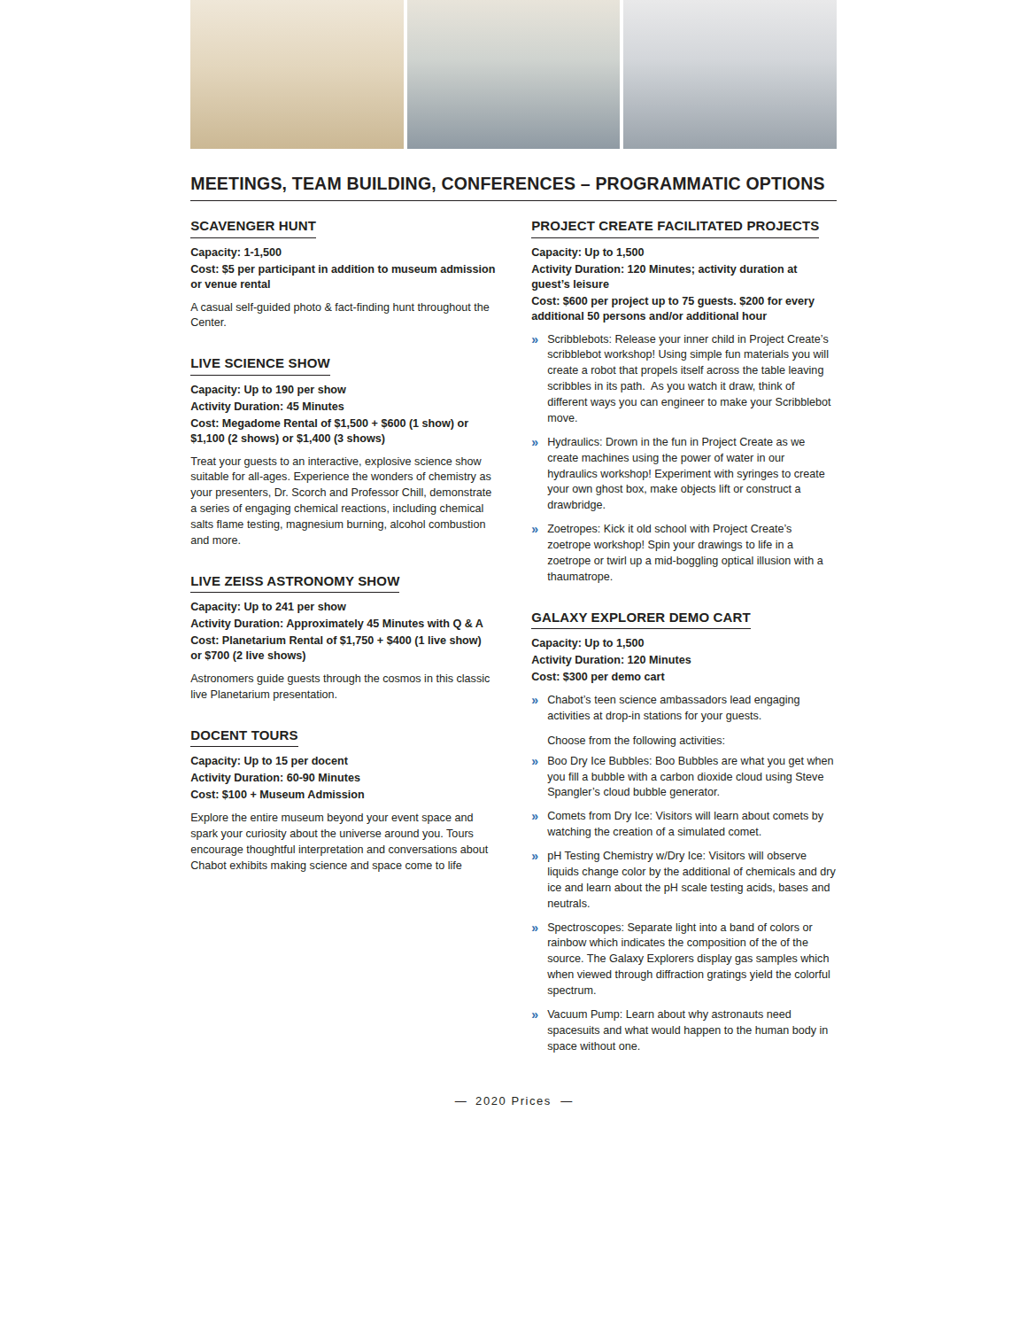Meetings, Team Building, Conferences – Programmatic Options
Scavenger Hunt
Capacity: 1-1,500
Cost: $5 per participant in addition to museum admission or venue rental
A casual self-guided photo & fact-finding hunt throughout the Center.
Live Science Show
Capacity: Up to 190 per show
Activity Duration: 45 Minutes
Cost: Megadome Rental of $1,500 + $600 (1 show) or $1,100 (2 shows) or $1,400 (3 shows)
Treat your guests to an interactive, explosive science show suitable for all-ages. Experience the wonders of chemistry as your presenters, Dr. Scorch and Professor Chill, demonstrate a series of engaging chemical reactions, including chemical salts flame testing, magnesium burning, alcohol combustion and more.
Live Zeiss Astronomy Show
Capacity: Up to 241 per show
Activity Duration: Approximately 45 Minutes with Q & A
Cost: Planetarium Rental of $1,750 + $400 (1 live show) or $700 (2 live shows)
Astronomers guide guests through the cosmos in this classic live Planetarium presentation.
Docent Tours
Capacity: Up to 15 per docent
Activity Duration: 60-90 Minutes
Cost: $100 + Museum Admission
Explore the entire museum beyond your event space and spark your curiosity about the universe around you. Tours encourage thoughtful interpretation and conversations about Chabot exhibits making science and space come to life
Project Create Facilitated Projects
Capacity: Up to 1,500
Activity Duration: 120 Minutes; activity duration at guest’s leisure
Cost: $600 per project up to 75 guests. $200 for every additional 50 persons and/or additional hour
Scribblebots: Release your inner child in Project Create’s scribblebot workshop! Using simple fun materials you will create a robot that propels itself across the table leaving scribbles in its path. As you watch it draw, think of different ways you can engineer to make your Scribblebot move.
Hydraulics: Drown in the fun in Project Create as we create machines using the power of water in our hydraulics workshop! Experiment with syringes to create your own ghost box, make objects lift or construct a drawbridge.
Zoetropes: Kick it old school with Project Create’s zoetrope workshop! Spin your drawings to life in a zoetrope or twirl up a mid-boggling optical illusion with a thaumatrope.
Galaxy Explorer Demo Cart
Capacity: Up to 1,500
Activity Duration: 120 Minutes
Cost: $300 per demo cart
Chabot’s teen science ambassadors lead engaging activities at drop-in stations for your guests.
Choose from the following activities:
Boo Dry Ice Bubbles: Boo Bubbles are what you get when you fill a bubble with a carbon dioxide cloud using Steve Spangler’s cloud bubble generator.
Comets from Dry Ice: Visitors will learn about comets by watching the creation of a simulated comet.
pH Testing Chemistry w/Dry Ice: Visitors will observe liquids change color by the additional of chemicals and dry ice and learn about the pH scale testing acids, bases and neutrals.
Spectroscopes: Separate light into a band of colors or rainbow which indicates the composition of the of the source. The Galaxy Explorers display gas samples which when viewed through diffraction gratings yield the colorful spectrum.
Vacuum Pump: Learn about why astronauts need spacesuits and what would happen to the human body in space without one.
— 2020 Prices —